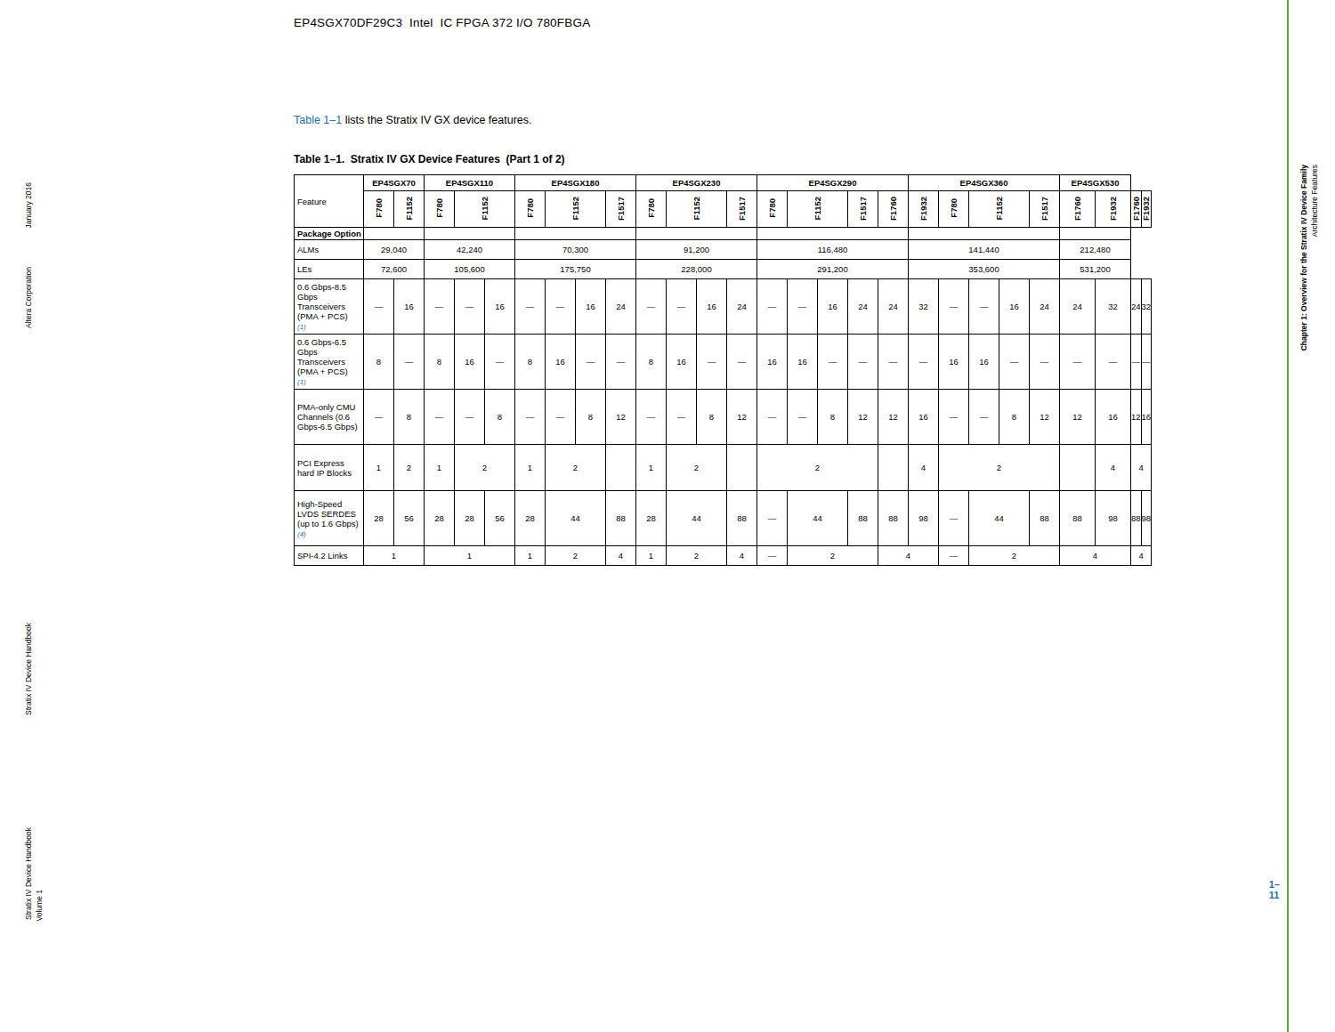EP4SGX70DF29C3 Intel IC FPGA 372 I/O 780FBGA
January 2016
Altera Corporation
Stratix IV Device Handbook
Stratix IV Device Handbook
Volume 1
Chapter 1: Overview for the Stratix IV Device Family
Architecture Features
1–11
Table 1–1 lists the Stratix IV GX device features.
Table 1–1. Stratix IV GX Device Features (Part 1 of 2)
| Feature | EP4SGX70 | EP4SGX110 | EP4SGX180 | EP4SGX230 | EP4SGX290 | EP4SGX360 | EP4SGX530 |
| --- | --- | --- | --- | --- | --- | --- | --- |
| F780 | F1152 | F780 | F1152 | F780 | F1152 | F1517 | F780 | F1152 | F1517 | F780 | F1152 | F1517 | F1760 | F1932 | F780 | F1152 | F1517 | F1760 | F1932 | F1760 | F1932 |
| Package Option | | | | | | | |
| ALMs | 29,040 | 42,240 | 70,300 | 91,200 | 116,480 | 141,440 | 212,480 |
| LEs | 72,600 | 105,600 | 175,750 | 228,000 | 291,200 | 353,600 | 531,200 |
| 0.6 Gbps-8.5 Gbps Transceivers (PMA + PCS) (1) | — | 16 | — | — | 16 | — | — | 16 | 24 | — | — | 16 | 24 | — | — | 16 | 24 | 24 | 32 | — | — | 16 | 24 | 24 | 32 | 24 | 32 |
| 0.6 Gbps-6.5 Gbps Transceivers (PMA + PCS) (1) | 8 | — | 8 | 16 | — | 8 | 16 | — | — | 8 | 16 | — | — | 16 | 16 | — | — | — | — | 16 | 16 | — | — | — | — | — | — |
| PMA-only CMU Channels (0.6 Gbps-6.5 Gbps) | — | 8 | — | — | 8 | — | — | 8 | 12 | — | — | 8 | 12 | — | — | 8 | 12 | 12 | 16 | — | — | 8 | 12 | 12 | 16 | 12 | 16 |
| PCI Express hard IP Blocks | 1 | 2 | 1 | 2 | 1 | 2 | | 1 | 2 | | 2 | | 4 | 2 | | 4 | 4 |
| High-Speed LVDS SERDES (up to 1.6 Gbps) (4) | 28 | 56 | 28 | 28 | 56 | 28 | 44 | 88 | 28 | 44 | 88 | — | 44 | 88 | 88 | 98 | — | 44 | 88 | 88 | 98 | 88 | 98 |
| SPI-4.2 Links | 1 | 1 | 1 | 2 | 4 | 1 | 2 | 4 | — | 2 | 4 | — | 2 | 4 | 4 |